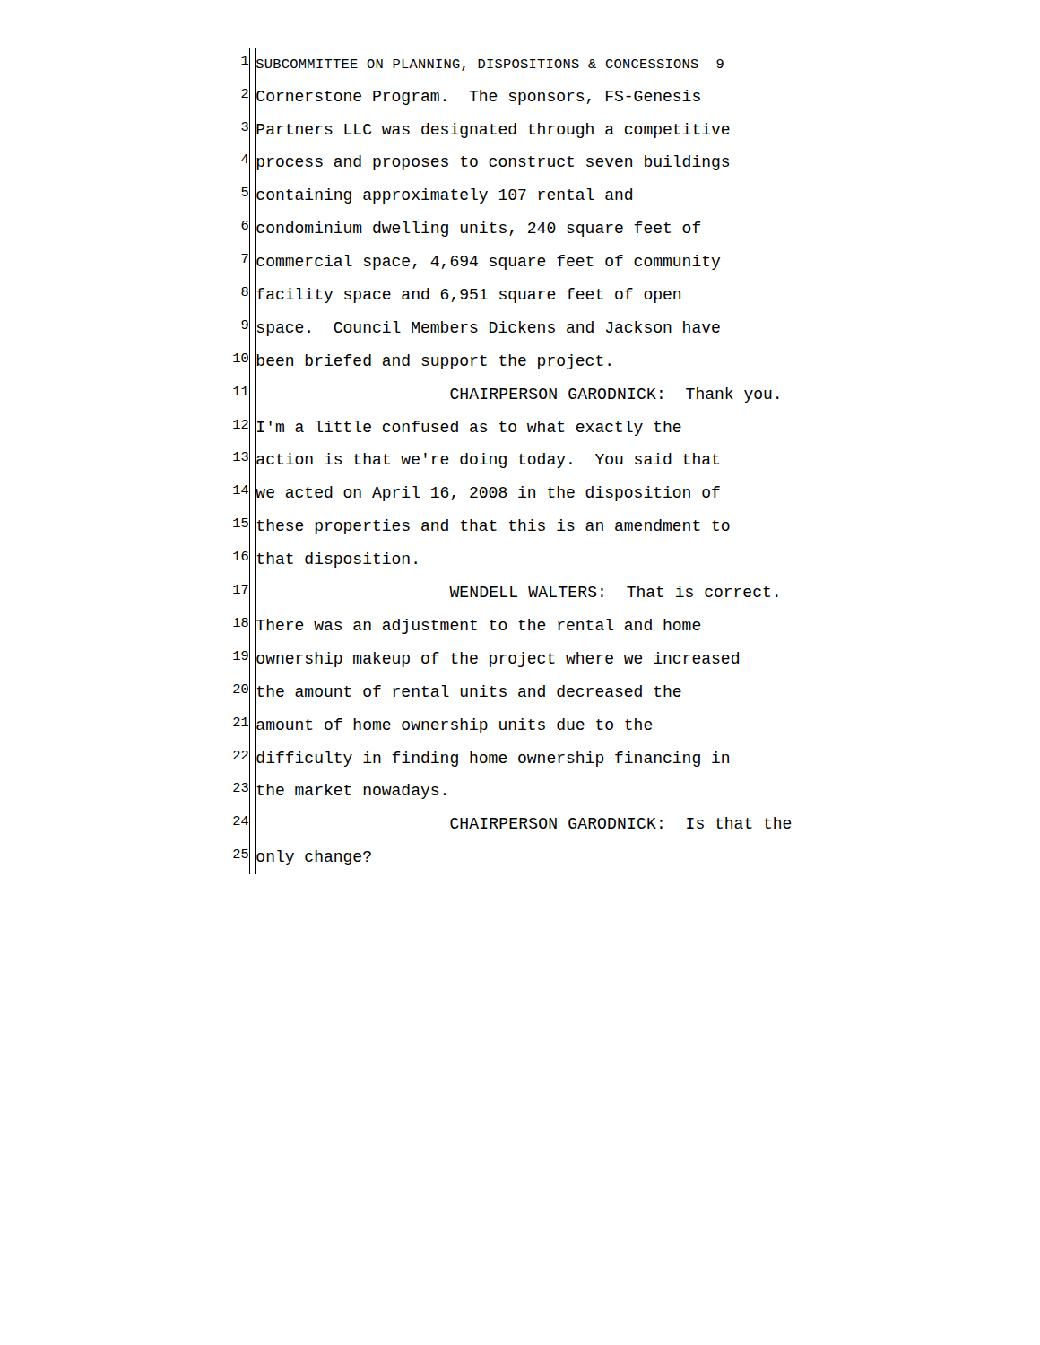| 1 | | SUBCOMMITTEE ON PLANNING, DISPOSITIONS & CONCESSIONS 9 |
| 2 | | Cornerstone Program. The sponsors, FS-Genesis |
| 3 | | Partners LLC was designated through a competitive |
| 4 | | process and proposes to construct seven buildings |
| 5 | | containing approximately 107 rental and |
| 6 | | condominium dwelling units, 240 square feet of |
| 7 | | commercial space, 4,694 square feet of community |
| 8 | | facility space and 6,951 square feet of open |
| 9 | | space. Council Members Dickens and Jackson have |
| 10 | | been briefed and support the project. |
| 11 | | CHAIRPERSON GARODNICK: Thank you. |
| 12 | | I'm a little confused as to what exactly the |
| 13 | | action is that we're doing today. You said that |
| 14 | | we acted on April 16, 2008 in the disposition of |
| 15 | | these properties and that this is an amendment to |
| 16 | | that disposition. |
| 17 | | WENDELL WALTERS: That is correct. |
| 18 | | There was an adjustment to the rental and home |
| 19 | | ownership makeup of the project where we increased |
| 20 | | the amount of rental units and decreased the |
| 21 | | amount of home ownership units due to the |
| 22 | | difficulty in finding home ownership financing in |
| 23 | | the market nowadays. |
| 24 | | CHAIRPERSON GARODNICK: Is that the |
| 25 | | only change? |